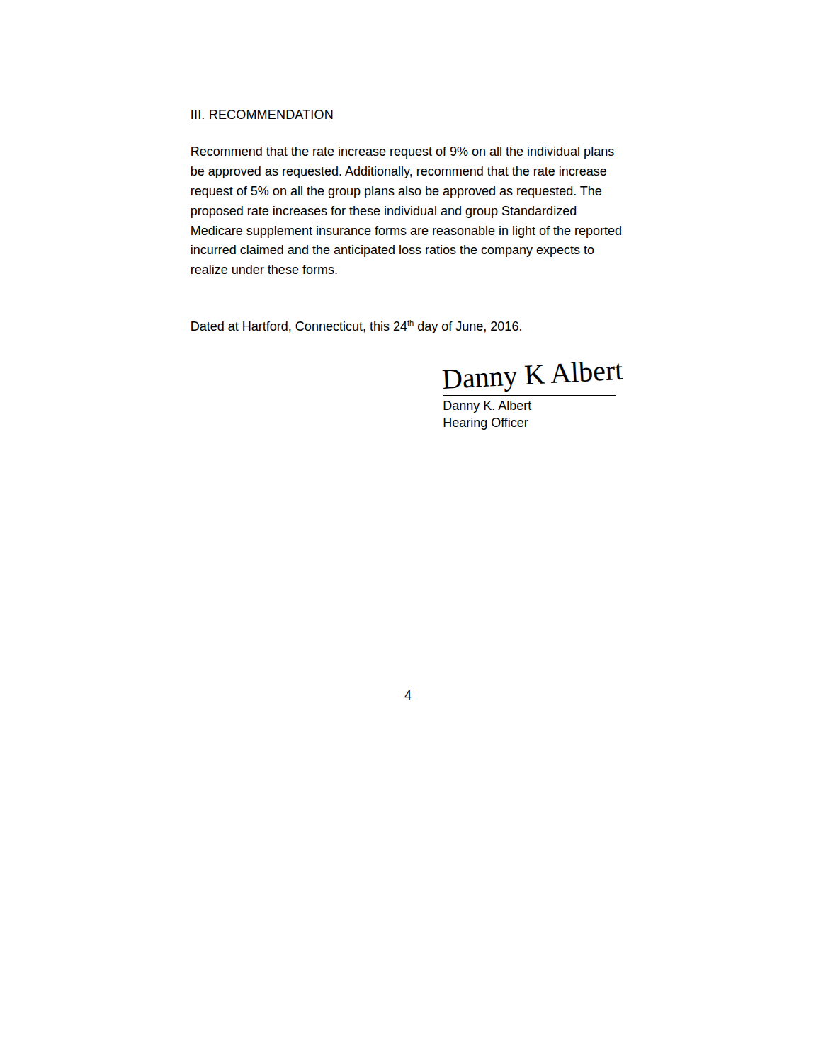III. RECOMMENDATION
Recommend that the rate increase request of 9% on all the individual plans be approved as requested. Additionally, recommend that the rate increase request of 5% on all the group plans also be approved as requested. The proposed rate increases for these individual and group Standardized Medicare supplement insurance forms are reasonable in light of the reported incurred claimed and the anticipated loss ratios the company expects to realize under these forms.
Dated at Hartford, Connecticut, this 24th day of June, 2016.
Danny K Albert
Danny K. Albert
Hearing Officer
4